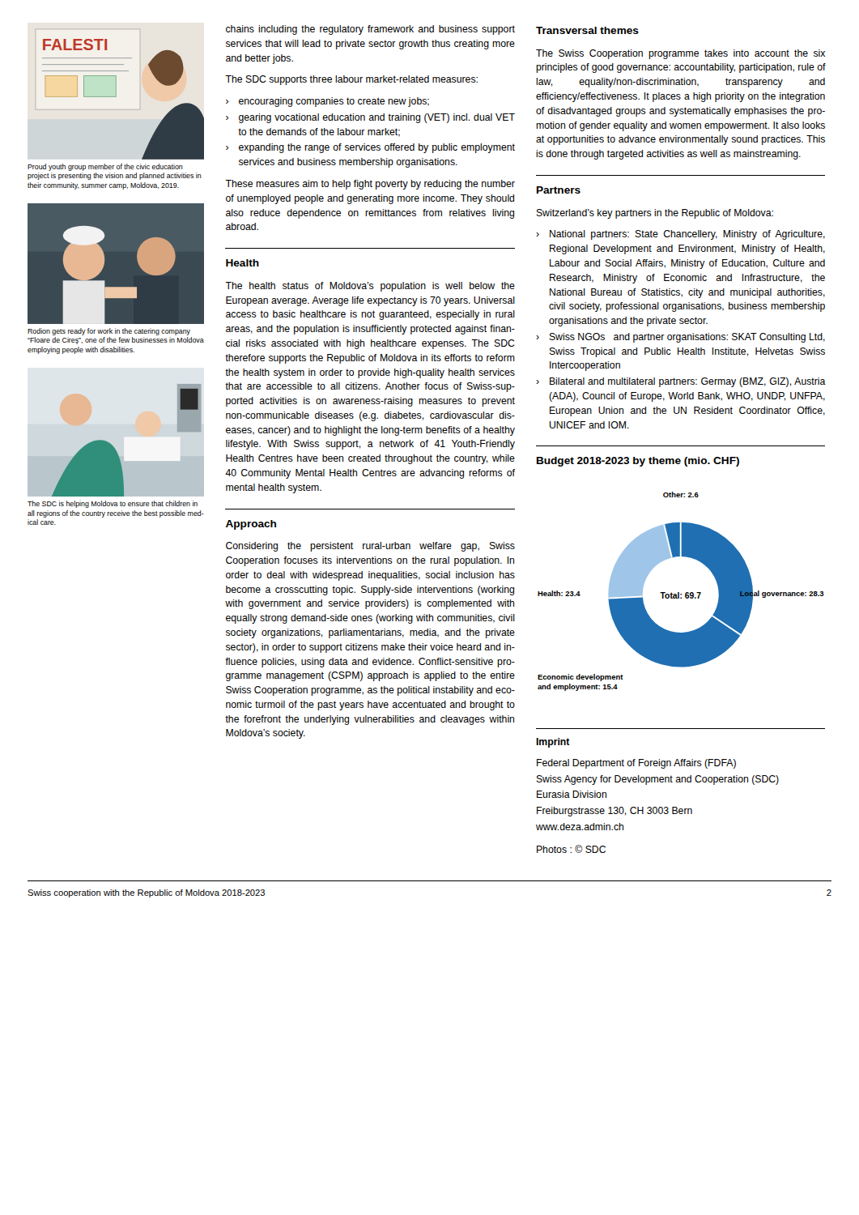FALESTI
Proud youth group member of the civic education project is presenting the vision and planned activities in their community, summer camp, Moldova, 2019.
Rodion gets ready for work in the catering company “Floare de Cireş”, one of the few businesses in Moldova employing people with disabilities.
The SDC is helping Moldova to ensure that children in all regions of the country receive the best possible medical care.
chains including the regulatory framework and business support services that will lead to private sector growth thus creating more and better jobs.
The SDC supports three labour market-related measures:
encouraging companies to create new jobs;
gearing vocational education and training (VET) incl. dual VET to the demands of the labour market;
expanding the range of services offered by public employment services and business membership organisations.
These measures aim to help fight poverty by reducing the number of unemployed people and generating more income. They should also reduce dependence on remittances from relatives living abroad.
Health
The health status of Moldova’s population is well below the European average. Average life expectancy is 70 years. Universal access to basic healthcare is not guaranteed, especially in rural areas, and the population is insufficiently protected against financial risks associated with high healthcare expenses. The SDC therefore supports the Republic of Moldova in its efforts to reform the health system in order to provide high-quality health services that are accessible to all citizens. Another focus of Swiss-supported activities is on awareness-raising measures to prevent non-communicable diseases (e.g. diabetes, cardiovascular diseases, cancer) and to highlight the long-term benefits of a healthy lifestyle. With Swiss support, a network of 41 Youth-Friendly Health Centres have been created throughout the country, while 40 Community Mental Health Centres are advancing reforms of mental health system.
Approach
Considering the persistent rural-urban welfare gap, Swiss Cooperation focuses its interventions on the rural population. In order to deal with widespread inequalities, social inclusion has become a crosscutting topic. Supply-side interventions (working with government and service providers) is complemented with equally strong demand-side ones (working with communities, civil society organizations, parliamentarians, media, and the private sector), in order to support citizens make their voice heard and influence policies, using data and evidence. Conflict-sensitive programme management (CSPM) approach is applied to the entire Swiss Cooperation programme, as the political instability and economic turmoil of the past years have accentuated and brought to the forefront the underlying vulnerabilities and cleavages within Moldova’s society.
Transversal themes
The Swiss Cooperation programme takes into account the six principles of good governance: accountability, participation, rule of law, equality/non-discrimination, transparency and efficiency/effectiveness. It places a high priority on the integration of disadvantaged groups and systematically emphasises the promotion of gender equality and women empowerment. It also looks at opportunities to advance environmentally sound practices. This is done through targeted activities as well as mainstreaming.
Partners
Switzerland’s key partners in the Republic of Moldova:
National partners: State Chancellery, Ministry of Agriculture, Regional Development and Environment, Ministry of Health, Labour and Social Affairs, Ministry of Education, Culture and Research, Ministry of Economic and Infrastructure, the National Bureau of Statistics, city and municipal authorities, civil society, professional organisations, business membership organisations and the private sector.
Swiss NGOs and partner organisations: SKAT Consulting Ltd, Swiss Tropical and Public Health Institute, Helvetas Swiss Intercooperation
Bilateral and multilateral partners: Germay (BMZ, GIZ), Austria (ADA), Council of Europe, World Bank, WHO, UNDP, UNFPA, European Union and the UN Resident Coordinator Office, UNICEF and IOM.
Budget 2018-2023 by theme (mio. CHF)
Total: 69.7 Other: 2.6 Local governance: 28.3 Health: 23.4 Economic development and employment: 15.4
Imprint
Federal Department of Foreign Affairs (FDFA)
Swiss Agency for Development and Cooperation (SDC)
Eurasia Division
Freiburgstrasse 130, CH 3003 Bern
www.deza.admin.ch
Photos : © SDC
Swiss cooperation with the Republic of Moldova 2018-2023
2